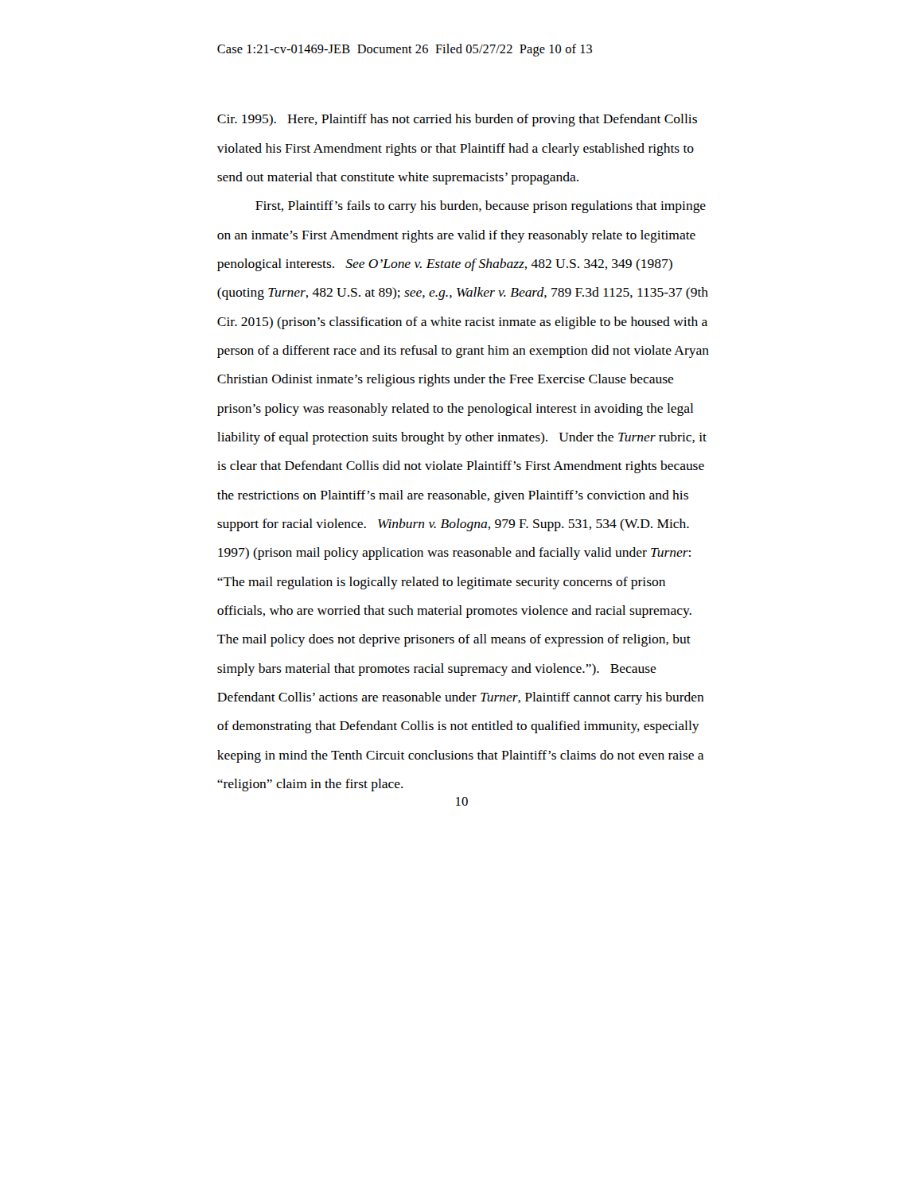Case 1:21-cv-01469-JEB Document 26 Filed 05/27/22 Page 10 of 13
Cir. 1995). Here, Plaintiff has not carried his burden of proving that Defendant Collis violated his First Amendment rights or that Plaintiff had a clearly established rights to send out material that constitute white supremacists’ propaganda.
First, Plaintiff’s fails to carry his burden, because prison regulations that impinge on an inmate’s First Amendment rights are valid if they reasonably relate to legitimate penological interests. See O’Lone v. Estate of Shabazz, 482 U.S. 342, 349 (1987) (quoting Turner, 482 U.S. at 89); see, e.g., Walker v. Beard, 789 F.3d 1125, 1135-37 (9th Cir. 2015) (prison’s classification of a white racist inmate as eligible to be housed with a person of a different race and its refusal to grant him an exemption did not violate Aryan Christian Odinist inmate’s religious rights under the Free Exercise Clause because prison’s policy was reasonably related to the penological interest in avoiding the legal liability of equal protection suits brought by other inmates). Under the Turner rubric, it is clear that Defendant Collis did not violate Plaintiff’s First Amendment rights because the restrictions on Plaintiff’s mail are reasonable, given Plaintiff’s conviction and his support for racial violence. Winburn v. Bologna, 979 F. Supp. 531, 534 (W.D. Mich. 1997) (prison mail policy application was reasonable and facially valid under Turner: “The mail regulation is logically related to legitimate security concerns of prison officials, who are worried that such material promotes violence and racial supremacy. The mail policy does not deprive prisoners of all means of expression of religion, but simply bars material that promotes racial supremacy and violence.”). Because Defendant Collis’ actions are reasonable under Turner, Plaintiff cannot carry his burden of demonstrating that Defendant Collis is not entitled to qualified immunity, especially keeping in mind the Tenth Circuit conclusions that Plaintiff’s claims do not even raise a “religion” claim in the first place.
10